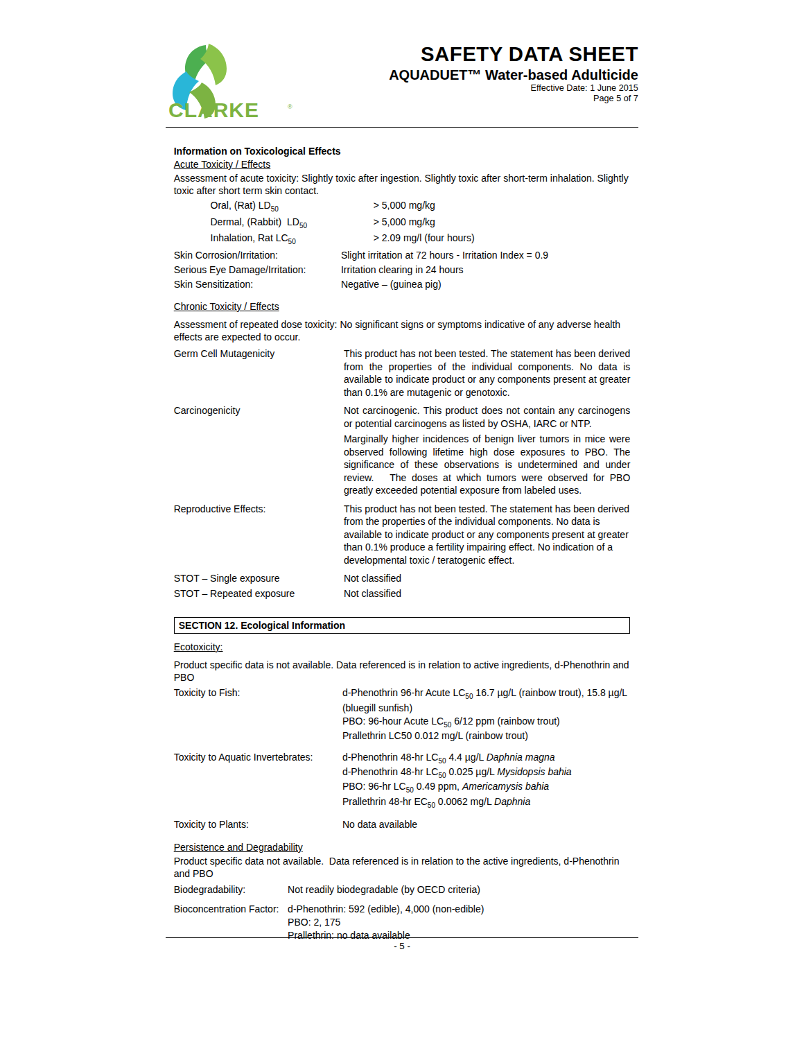CLARKE ®
SAFETY DATA SHEET
AQUADUET™ Water-based Adulticide
Effective Date: 1 June 2015
Page 5 of 7
Information on Toxicological Effects
Acute Toxicity / Effects
Assessment of acute toxicity: Slightly toxic after ingestion. Slightly toxic after short-term inhalation. Slightly toxic after short term skin contact.
| Oral, (Rat) LD 50 | > 5,000 mg/kg |
| Dermal, (Rabbit) LD 50 | > 5,000 mg/kg |
| Inhalation, Rat LC 50 | > 2.09 mg/l (four hours) |
| Skin Corrosion/Irritation: | Slight irritation at 72 hours - Irritation Index = 0.9 |
| Serious Eye Damage/Irritation: | Irritation clearing in 24 hours |
| Skin Sensitization: | Negative – (guinea pig) |
Chronic Toxicity / Effects
Assessment of repeated dose toxicity: No significant signs or symptoms indicative of any adverse health effects are expected to occur.
| Germ Cell Mutagenicity | This product has not been tested. The statement has been derived from the properties of the individual components. No data is available to indicate product or any components present at greater than 0.1% are mutagenic or genotoxic. |
| Carcinogenicity | Not carcinogenic. This product does not contain any carcinogens or potential carcinogens as listed by OSHA, IARC or NTP. |
| | Marginally higher incidences of benign liver tumors in mice were observed following lifetime high dose exposures to PBO. The significance of these observations is undetermined and under review. The doses at which tumors were observed for PBO greatly exceeded potential exposure from labeled uses. |
| Reproductive Effects: | This product has not been tested. The statement has been derived from the properties of the individual components. No data is available to indicate product or any components present at greater than 0.1% produce a fertility impairing effect. No indication of a developmental toxic / teratogenic effect. |
| STOT – Single exposure | Not classified |
| STOT – Repeated exposure | Not classified |
SECTION 12. Ecological Information
Ecotoxicity:
Product specific data is not available. Data referenced is in relation to active ingredients, d-Phenothrin and PBO
| Toxicity to Fish: | d-Phenothrin 96-hr Acute LC 50 16.7 µg/L (rainbow trout), 15.8 µg/L (bluegill sunfish) PBO: 96-hour Acute LC 50 6/12 ppm (rainbow trout) Prallethrin LC50 0.012 mg/L (rainbow trout) |
| Toxicity to Aquatic Invertebrates: | d-Phenothrin 48-hr LC 50 4.4 µg/L Daphnia magna d-Phenothrin 48-hr LC 50 0.025 µg/L Mysidopsis bahia PBO: 96-hr LC 50 0.49 ppm, Americamysis bahia Prallethrin 48-hr EC 50 0.0062 mg/L Daphnia |
| Toxicity to Plants: | No data available |
Persistence and Degradability
Product specific data not available. Data referenced is in relation to the active ingredients, d-Phenothrin and PBO
| Biodegradability: | Not readily biodegradable (by OECD criteria) |
| Bioconcentration Factor: | d-Phenothrin: 592 (edible), 4,000 (non-edible) PBO: 2, 175 Prallethrin: no data available |
- 5 -